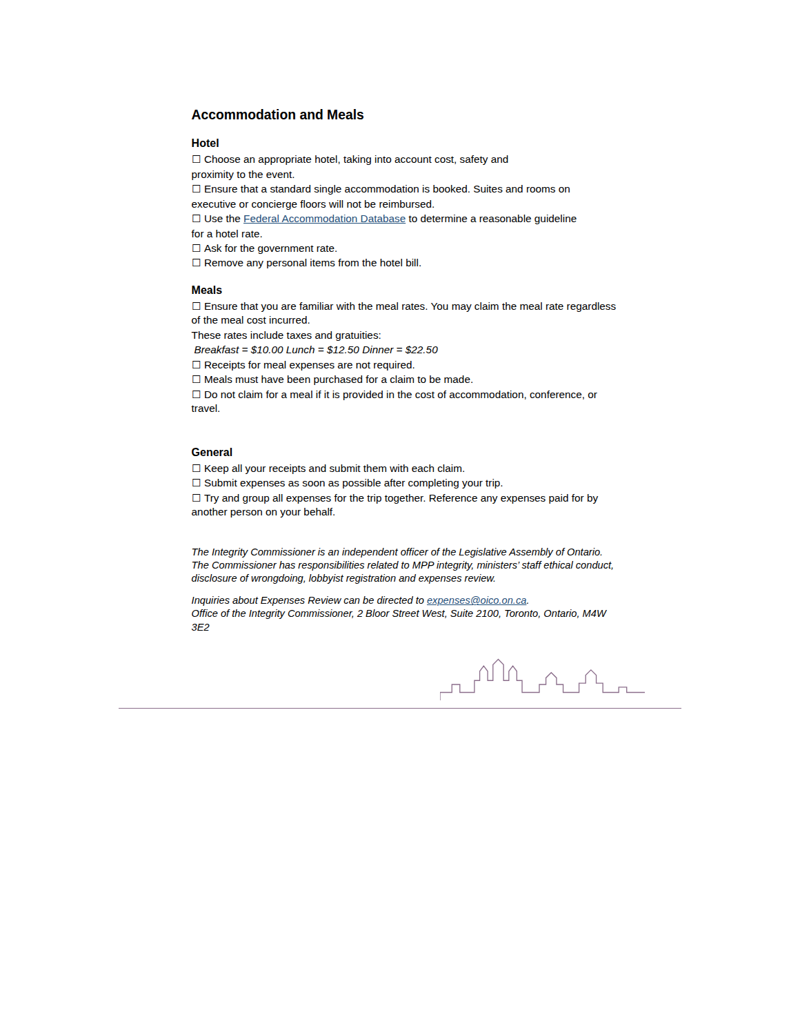Accommodation and Meals
Hotel
Choose an appropriate hotel, taking into account cost, safety and
proximity to the event.
Ensure that a standard single accommodation is booked. Suites and rooms on
executive or concierge floors will not be reimbursed.
Use the Federal Accommodation Database to determine a reasonable guideline
for a hotel rate.
Ask for the government rate.
Remove any personal items from the hotel bill.
Meals
Ensure that you are familiar with the meal rates. You may claim the meal rate regardless of the meal cost incurred.
These rates include taxes and gratuities:
Breakfast = $10.00 Lunch = $12.50 Dinner = $22.50
Receipts for meal expenses are not required.
Meals must have been purchased for a claim to be made.
Do not claim for a meal if it is provided in the cost of accommodation, conference, or travel.
General
Keep all your receipts and submit them with each claim.
Submit expenses as soon as possible after completing your trip.
Try and group all expenses for the trip together. Reference any expenses paid for by another person on your behalf.
The Integrity Commissioner is an independent officer of the Legislative Assembly of Ontario. The Commissioner has responsibilities related to MPP integrity, ministers’ staff ethical conduct, disclosure of wrongdoing, lobbyist registration and expenses review.
Inquiries about Expenses Review can be directed to expenses@oico.on.ca.
Office of the Integrity Commissioner, 2 Bloor Street West, Suite 2100, Toronto, Ontario, M4W 3E2